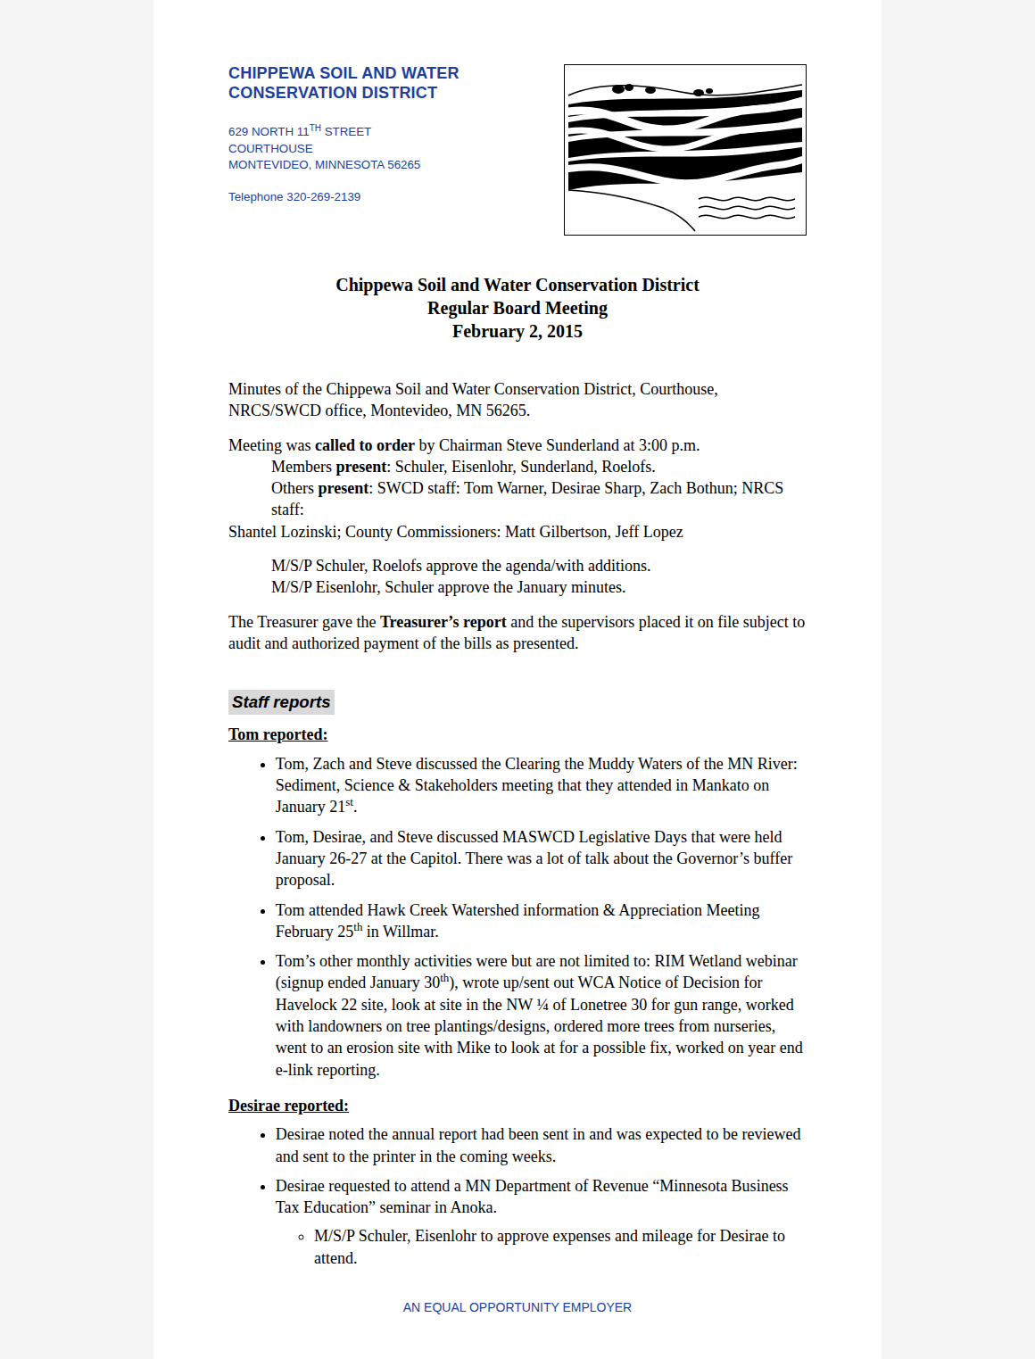CHIPPEWA SOIL AND WATER CONSERVATION DISTRICT
629 NORTH 11TH STREET
COURTHOUSE
MONTEVIDEO, MINNESOTA 56265
Telephone 320-269-2139
Chippewa Soil and Water Conservation District
Regular Board Meeting
February 2, 2015
Minutes of the Chippewa Soil and Water Conservation District, Courthouse, NRCS/SWCD office, Montevideo, MN 56265.
Meeting was called to order by Chairman Steve Sunderland at 3:00 p.m.
Members present: Schuler, Eisenlohr, Sunderland, Roelofs.
Others present: SWCD staff: Tom Warner, Desirae Sharp, Zach Bothun; NRCS staff:
Shantel Lozinski; County Commissioners: Matt Gilbertson, Jeff Lopez
M/S/P Schuler, Roelofs approve the agenda/with additions.
M/S/P Eisenlohr, Schuler approve the January minutes.
The Treasurer gave the Treasurer’s report and the supervisors placed it on file subject to audit and authorized payment of the bills as presented.
Staff reports
Tom reported:
Tom, Zach and Steve discussed the Clearing the Muddy Waters of the MN River: Sediment, Science & Stakeholders meeting that they attended in Mankato on January 21st.
Tom, Desirae, and Steve discussed MASWCD Legislative Days that were held January 26-27 at the Capitol. There was a lot of talk about the Governor’s buffer proposal.
Tom attended Hawk Creek Watershed information & Appreciation Meeting February 25th in Willmar.
Tom’s other monthly activities were but are not limited to: RIM Wetland webinar (signup ended January 30th), wrote up/sent out WCA Notice of Decision for Havelock 22 site, look at site in the NW ¼ of Lonetree 30 for gun range, worked with landowners on tree plantings/designs, ordered more trees from nurseries, went to an erosion site with Mike to look at for a possible fix, worked on year end e-link reporting.
Desirae reported:
Desirae noted the annual report had been sent in and was expected to be reviewed and sent to the printer in the coming weeks.
Desirae requested to attend a MN Department of Revenue “Minnesota Business Tax Education” seminar in Anoka.
M/S/P Schuler, Eisenlohr to approve expenses and mileage for Desirae to attend.
AN EQUAL OPPORTUNITY EMPLOYER